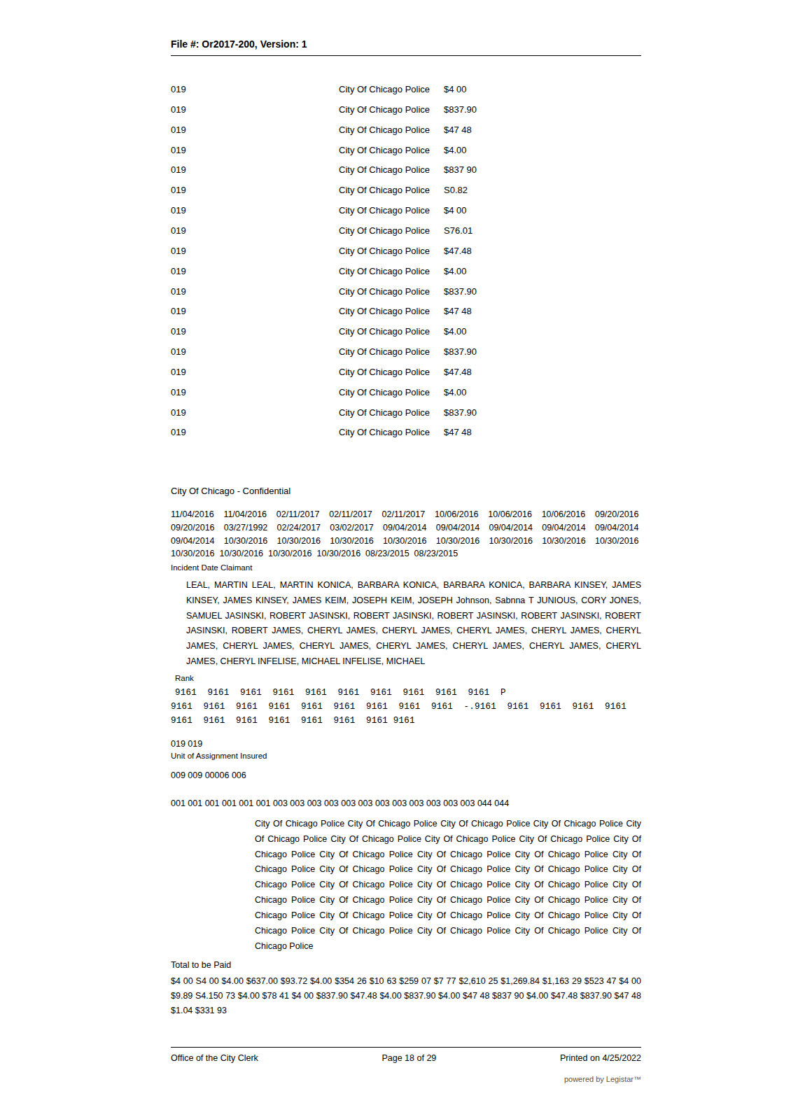File #: Or2017-200, Version: 1
| 019 | City Of Chicago Police | $4 00 |
| 019 | City Of Chicago Police | $837.90 |
| 019 | City Of Chicago Police | $47 48 |
| 019 | City Of Chicago Police | $4.00 |
| 019 | City Of Chicago Police | $837 90 |
| 019 | City Of Chicago Police | S0.82 |
| 019 | City Of Chicago Police | $4 00 |
| 019 | City Of Chicago Police | S76.01 |
| 019 | City Of Chicago Police | $47.48 |
| 019 | City Of Chicago Police | $4.00 |
| 019 | City Of Chicago Police | $837.90 |
| 019 | City Of Chicago Police | $47 48 |
| 019 | City Of Chicago Police | $4.00 |
| 019 | City Of Chicago Police | $837.90 |
| 019 | City Of Chicago Police | $47.48 |
| 019 | City Of Chicago Police | $4.00 |
| 019 | City Of Chicago Police | $837.90 |
| 019 | City Of Chicago Police | $47 48 |
City Of Chicago - Confidential
11/04/2016 11/04/2016 02/11/2017 02/11/2017 02/11/2017 10/06/2016 10/06/2016 10/06/2016 09/20/2016 09/20/2016 03/27/1992 02/24/2017 03/02/2017 09/04/2014 09/04/2014 09/04/2014 09/04/2014 09/04/2014 09/04/2014 10/30/2016 10/30/2016 10/30/2016 10/30/2016 10/30/2016 10/30/2016 10/30/2016 10/30/2016 10/30/2016 10/30/2016 10/30/2016 10/30/2016 08/23/2015 08/23/2015
Incident Date Claimant
LEAL, MARTIN LEAL, MARTIN KONICA, BARBARA KONICA, BARBARA KONICA, BARBARA KINSEY, JAMES KINSEY, JAMES KINSEY, JAMES KEIM, JOSEPH KEIM, JOSEPH Johnson, Sabnna T JUNIOUS, CORY JONES, SAMUEL JASINSKI, ROBERT JASINSKI, ROBERT JASINSKI, ROBERT JASINSKI, ROBERT JASINSKI, ROBERT JASINSKI, ROBERT JAMES, CHERYL JAMES, CHERYL JAMES, CHERYL JAMES, CHERYL JAMES, CHERYL JAMES, CHERYL JAMES, CHERYL JAMES, CHERYL JAMES, CHERYL JAMES, CHERYL JAMES, CHERYL JAMES, CHERYL INFELISE, MICHAEL INFELISE, MICHAEL
Rank
9161 9161 9161 9161 9161 9161 9161 9161 9161 9161 P
9161 9161 9161 9161 9161 9161 9161 9161 9161 -.9161 9161 9161 9161 9161 9161 9161 9161 9161 9161 9161 9161 9161
019 019
Unit of Assignment Insured
009 009 00006 006
001 001 001 001 001 001 003 003 003 003 003 003 003 003 003 003 003 003 044 044
City Of Chicago Police City Of Chicago Police City Of Chicago Police City Of Chicago Police City Of Chicago Police City Of Chicago Police City Of Chicago Police City Of Chicago Police City Of Chicago Police City Of Chicago Police City Of Chicago Police City Of Chicago Police City Of Chicago Police City Of Chicago Police City Of Chicago Police City Of Chicago Police City Of Chicago Police City Of Chicago Police City Of Chicago Police City Of Chicago Police City Of Chicago Police City Of Chicago Police City Of Chicago Police City Of Chicago Police City Of Chicago Police City Of Chicago Police City Of Chicago Police City Of Chicago Police City Of Chicago Police City Of Chicago Police City Of Chicago Police City Of Chicago Police City Of Chicago Police
Total to be Paid
$4 00 S4 00 $4.00 $637.00 $93.72 $4.00 $354 26 $10 63 $259 07 $7 77 $2,610 25 $1,269.84 $1,163 29 $523 47 $4 00 $9.89 S4.150 73 $4.00 $78 41 $4 00 $837.90 $47.48 $4.00 $837.90 $4.00 $47 48 $837 90 $4.00 $47.48 $837.90 $47 48 $1.04 $331 93
Office of the City Clerk
Page 18 of 29
Printed on 4/25/2022
powered by Legistar™